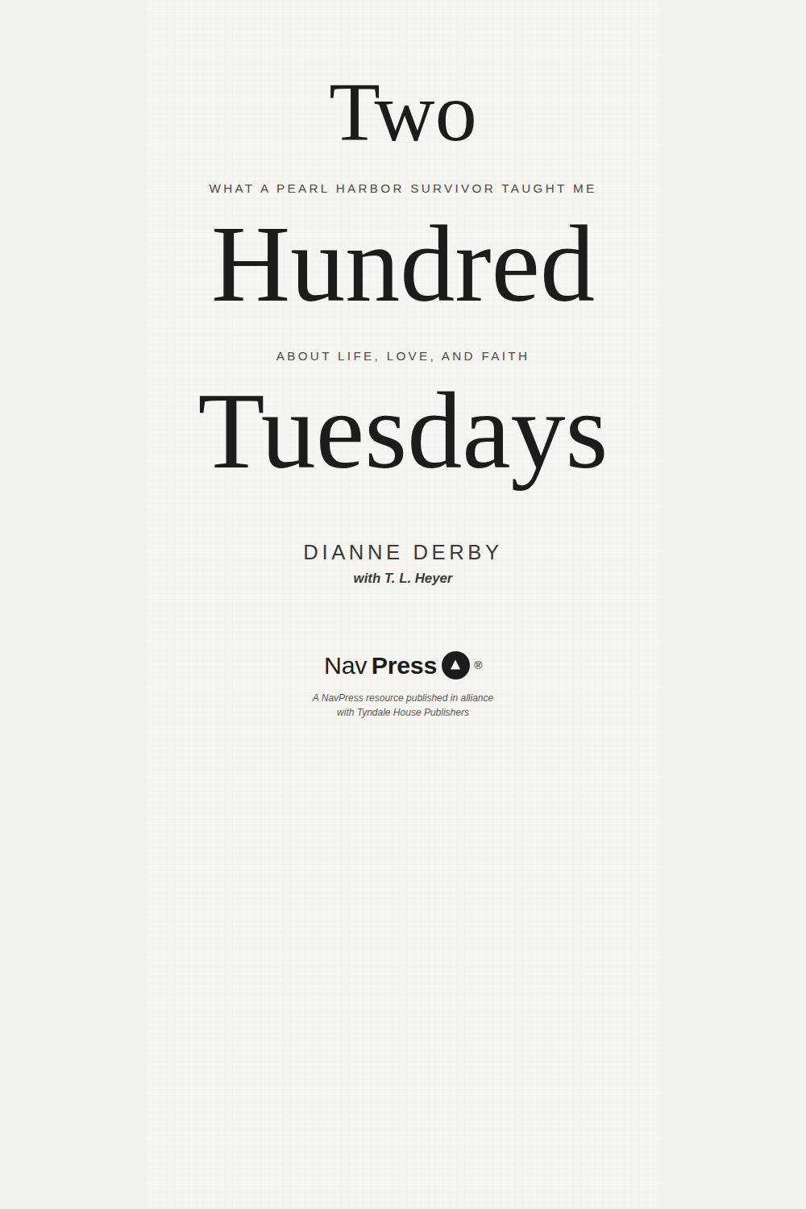Two
What a Pearl Harbor Survivor Taught Me
Hundred
About Life, Love, and Faith
Tuesdays
Dianne Derby
with T. L. Heyer
Nav Press ®
A NavPress resource published in alliance
with Tyndale House Publishers